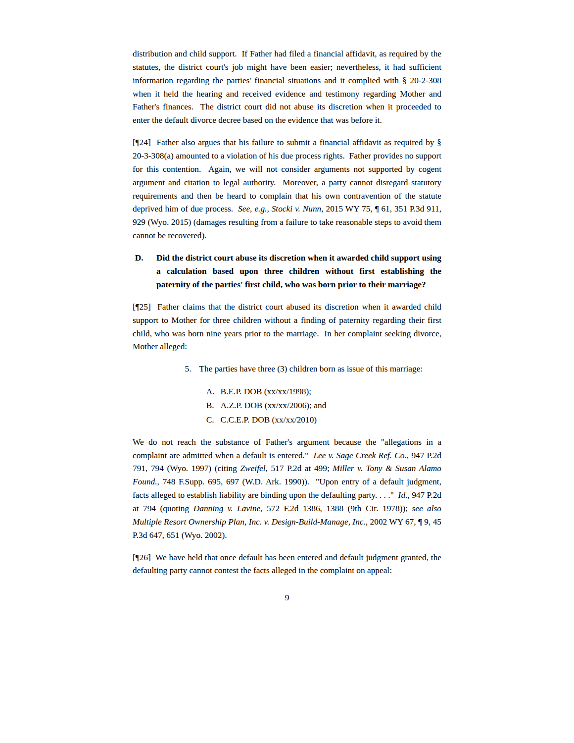distribution and child support. If Father had filed a financial affidavit, as required by the statutes, the district court's job might have been easier; nevertheless, it had sufficient information regarding the parties' financial situations and it complied with § 20-2-308 when it held the hearing and received evidence and testimony regarding Mother and Father's finances. The district court did not abuse its discretion when it proceeded to enter the default divorce decree based on the evidence that was before it.
[¶24] Father also argues that his failure to submit a financial affidavit as required by § 20-3-308(a) amounted to a violation of his due process rights. Father provides no support for this contention. Again, we will not consider arguments not supported by cogent argument and citation to legal authority. Moreover, a party cannot disregard statutory requirements and then be heard to complain that his own contravention of the statute deprived him of due process. See, e.g., Stocki v. Nunn, 2015 WY 75, ¶ 61, 351 P.3d 911, 929 (Wyo. 2015) (damages resulting from a failure to take reasonable steps to avoid them cannot be recovered).
D.
Did the district court abuse its discretion when it awarded child support using a calculation based upon three children without first establishing the paternity of the parties' first child, who was born prior to their marriage?
[¶25] Father claims that the district court abused its discretion when it awarded child support to Mother for three children without a finding of paternity regarding their first child, who was born nine years prior to the marriage. In her complaint seeking divorce, Mother alleged:
5. The parties have three (3) children born as issue of this marriage:
A. B.E.P. DOB (xx/xx/1998);
B. A.Z.P. DOB (xx/xx/2006); and
C. C.C.E.P. DOB (xx/xx/2010)
We do not reach the substance of Father's argument because the "allegations in a complaint are admitted when a default is entered." Lee v. Sage Creek Ref. Co., 947 P.2d 791, 794 (Wyo. 1997) (citing Zweifel, 517 P.2d at 499; Miller v. Tony & Susan Alamo Found., 748 F.Supp. 695, 697 (W.D. Ark. 1990)). "Upon entry of a default judgment, facts alleged to establish liability are binding upon the defaulting party. . . ." Id., 947 P.2d at 794 (quoting Danning v. Lavine, 572 F.2d 1386, 1388 (9th Cir. 1978)); see also Multiple Resort Ownership Plan, Inc. v. Design-Build-Manage, Inc., 2002 WY 67, ¶ 9, 45 P.3d 647, 651 (Wyo. 2002).
[¶26] We have held that once default has been entered and default judgment granted, the defaulting party cannot contest the facts alleged in the complaint on appeal:
9